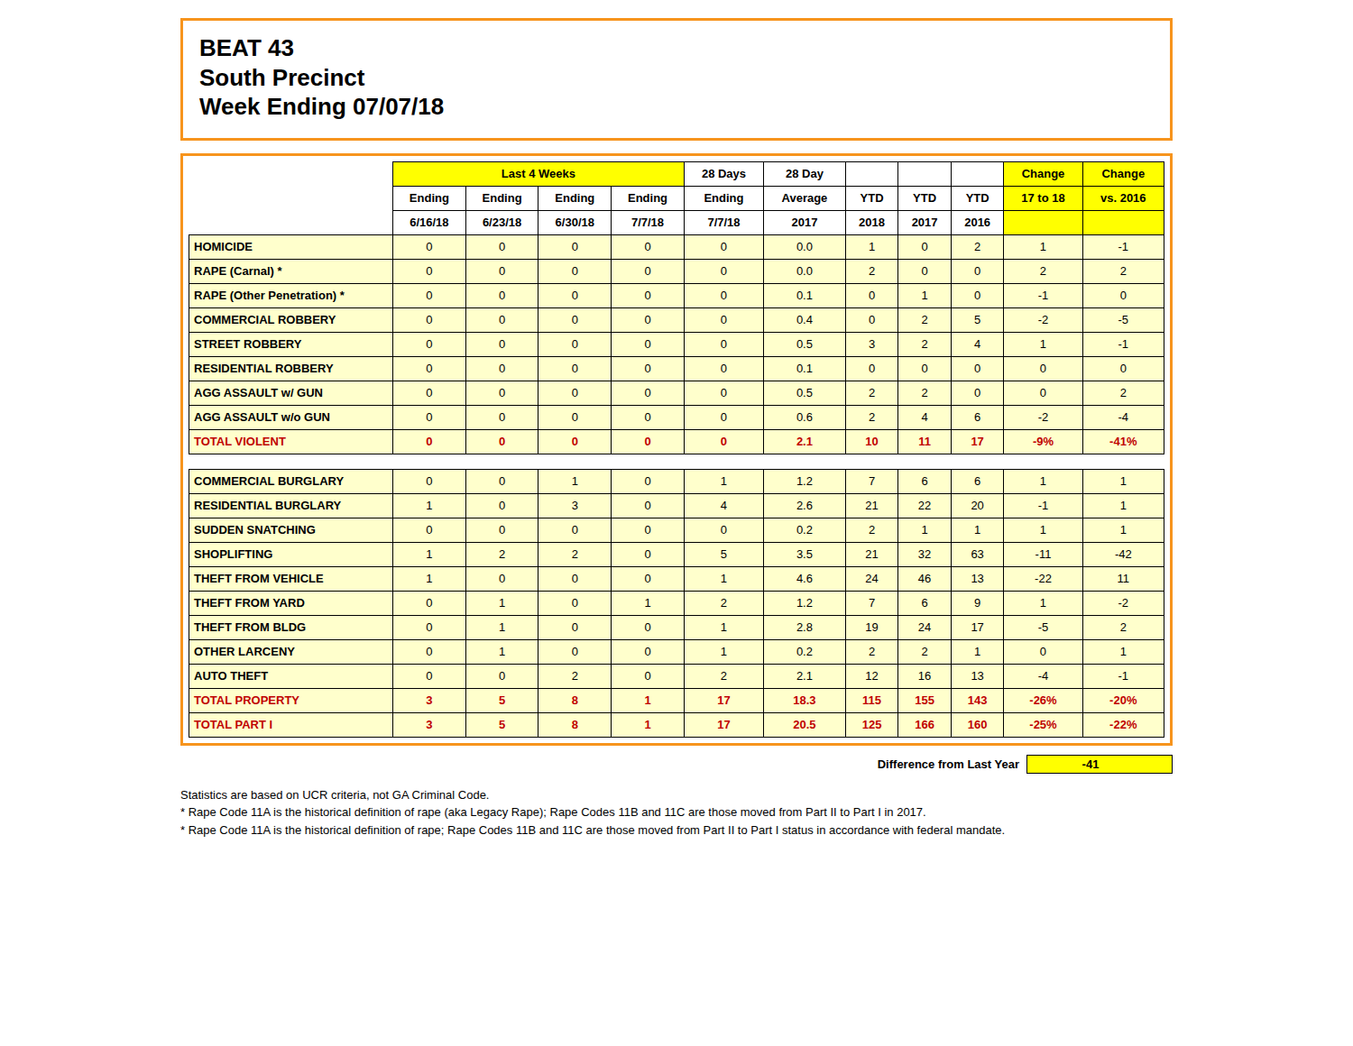BEAT 43
South Precinct
Week Ending 07/07/18
| | Last 4 Weeks | 28 Days | 28 Day | | | | Change | Change |
| --- | --- | --- | --- | --- | --- | --- | --- | --- |
| | Ending | Ending | Ending | Ending | Ending | Average | YTD | YTD | YTD | 17 to 18 | vs. 2016 |
| | 6/16/18 | 6/23/18 | 6/30/18 | 7/7/18 | 7/7/18 | 2017 | 2018 | 2017 | 2016 | | |
| HOMICIDE | 0 | 0 | 0 | 0 | 0 | 0.0 | 1 | 0 | 2 | 1 | -1 |
| RAPE (Carnal) * | 0 | 0 | 0 | 0 | 0 | 0.0 | 2 | 0 | 0 | 2 | 2 |
| RAPE (Other Penetration) * | 0 | 0 | 0 | 0 | 0 | 0.1 | 0 | 1 | 0 | -1 | 0 |
| COMMERCIAL ROBBERY | 0 | 0 | 0 | 0 | 0 | 0.4 | 0 | 2 | 5 | -2 | -5 |
| STREET ROBBERY | 0 | 0 | 0 | 0 | 0 | 0.5 | 3 | 2 | 4 | 1 | -1 |
| RESIDENTIAL ROBBERY | 0 | 0 | 0 | 0 | 0 | 0.1 | 0 | 0 | 0 | 0 | 0 |
| AGG ASSAULT w/ GUN | 0 | 0 | 0 | 0 | 0 | 0.5 | 2 | 2 | 0 | 0 | 2 |
| AGG ASSAULT w/o GUN | 0 | 0 | 0 | 0 | 0 | 0.6 | 2 | 4 | 6 | -2 | -4 |
| TOTAL VIOLENT | 0 | 0 | 0 | 0 | 0 | 2.1 | 10 | 11 | 17 | -9% | -41% |
| COMMERCIAL BURGLARY | 0 | 0 | 1 | 0 | 1 | 1.2 | 7 | 6 | 6 | 1 | 1 |
| RESIDENTIAL BURGLARY | 1 | 0 | 3 | 0 | 4 | 2.6 | 21 | 22 | 20 | -1 | 1 |
| SUDDEN SNATCHING | 0 | 0 | 0 | 0 | 0 | 0.2 | 2 | 1 | 1 | 1 | 1 |
| SHOPLIFTING | 1 | 2 | 2 | 0 | 5 | 3.5 | 21 | 32 | 63 | -11 | -42 |
| THEFT FROM VEHICLE | 1 | 0 | 0 | 0 | 1 | 4.6 | 24 | 46 | 13 | -22 | 11 |
| THEFT FROM YARD | 0 | 1 | 0 | 1 | 2 | 1.2 | 7 | 6 | 9 | 1 | -2 |
| THEFT FROM BLDG | 0 | 1 | 0 | 0 | 1 | 2.8 | 19 | 24 | 17 | -5 | 2 |
| OTHER LARCENY | 0 | 1 | 0 | 0 | 1 | 0.2 | 2 | 2 | 1 | 0 | 1 |
| AUTO THEFT | 0 | 0 | 2 | 0 | 2 | 2.1 | 12 | 16 | 13 | -4 | -1 |
| TOTAL PROPERTY | 3 | 5 | 8 | 1 | 17 | 18.3 | 115 | 155 | 143 | -26% | -20% |
| TOTAL PART I | 3 | 5 | 8 | 1 | 17 | 20.5 | 125 | 166 | 160 | -25% | -22% |
Difference from Last Year -41
Statistics are based on UCR criteria, not GA Criminal Code.
* Rape Code 11A is the historical definition of rape (aka Legacy Rape); Rape Codes 11B and 11C are those moved from Part II to Part I in 2017.
* Rape Code 11A is the historical definition of rape; Rape Codes 11B and 11C are those moved from Part II to Part I status in accordance with federal mandate.